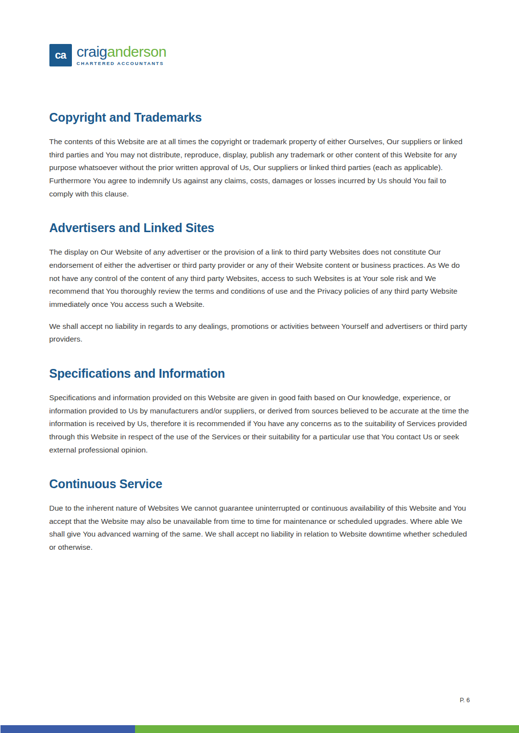ca
craig anderson
CHARTERED ACCOUNTANTS
Copyright and Trademarks
The contents of this Website are at all times the copyright or trademark property of either Ourselves, Our suppliers or linked third parties and You may not distribute, reproduce, display, publish any trademark or other content of this Website for any purpose whatsoever without the prior written approval of Us, Our suppliers or linked third parties (each as applicable). Furthermore You agree to indemnify Us against any claims, costs, damages or losses incurred by Us should You fail to comply with this clause.
Advertisers and Linked Sites
The display on Our Website of any advertiser or the provision of a link to third party Websites does not constitute Our endorsement of either the advertiser or third party provider or any of their Website content or business practices. As We do not have any control of the content of any third party Websites, access to such Websites is at Your sole risk and We recommend that You thoroughly review the terms and conditions of use and the Privacy policies of any third party Website immediately once You access such a Website.
We shall accept no liability in regards to any dealings, promotions or activities between Yourself and advertisers or third party providers.
Specifications and Information
Specifications and information provided on this Website are given in good faith based on Our knowledge, experience, or information provided to Us by manufacturers and/or suppliers, or derived from sources believed to be accurate at the time the information is received by Us, therefore it is recommended if You have any concerns as to the suitability of Services provided through this Website in respect of the use of the Services or their suitability for a particular use that You contact Us or seek external professional opinion.
Continuous Service
Due to the inherent nature of Websites We cannot guarantee uninterrupted or continuous availability of this Website and You accept that the Website may also be unavailable from time to time for maintenance or scheduled upgrades. Where able We shall give You advanced warning of the same. We shall accept no liability in relation to Website downtime whether scheduled or otherwise.
P. 6